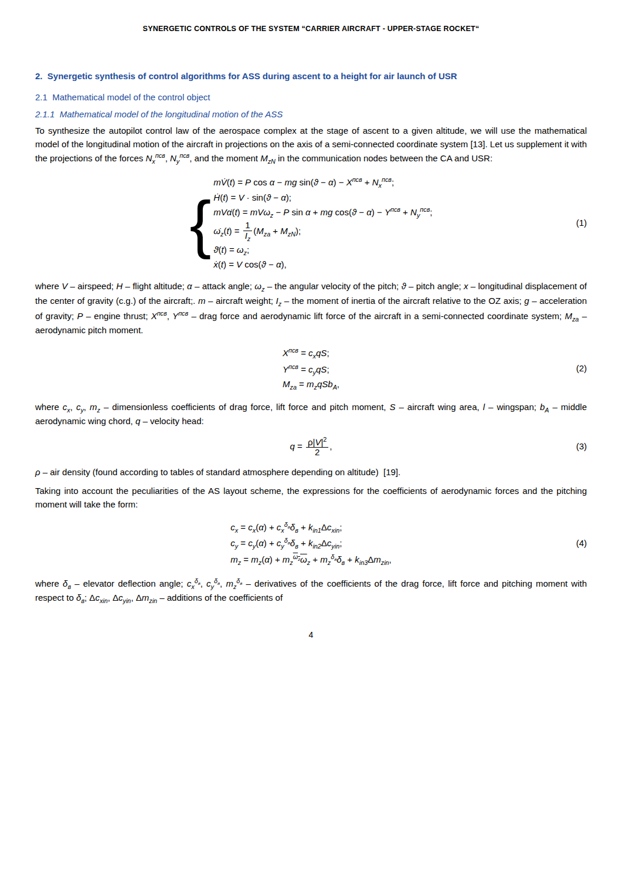SYNERGETIC CONTROLS OF THE SYSTEM “CARRIER AIRCRAFT - UPPER-STAGE ROCKET“
2. Synergetic synthesis of control algorithms for ASS during ascent to a height for air launch of USR
2.1 Mathematical model of the control object
2.1.1 Mathematical model of the longitudinal motion of the ASS
To synthesize the autopilot control law of the aerospace complex at the stage of ascent to a given altitude, we will use the mathematical model of the longitudinal motion of the aircraft in projections on the axis of a semi-connected coordinate system [13]. Let us supplement it with the projections of the forces Nxпсв, Nyпсв, and the moment MzN in the communication nodes between the CA and USR:
{
mV̇(t) = P cos α − mg sin(ϑ − α) − Xпсв + Nxпсв;
Ḣ(t) = V · sin(ϑ − α);
mVα̇(t) = mVωz − P sin α + mg cos(ϑ − α) − Yпсв + Nyпсв;
ω̇z(t) = 1 Iz(Mza + MzN);
ϑ̇(t) = ωz;
ẋ(t) = V cos(ϑ − α),
(1)
where V – airspeed; H – flight altitude; α – attack angle; ωz – the angular velocity of the pitch; ϑ – pitch angle; x – longitudinal displacement of the center of gravity (c.g.) of the aircraft;. m – aircraft weight; Iz – the moment of inertia of the aircraft relative to the OZ axis; g – acceleration of gravity; P – engine thrust; Xпсв, Yпсв – drag force and aerodynamic lift force of the aircraft in a semi-connected coordinate system; Mza – aerodynamic pitch moment.
Xпсв = cx qS;
Yпсв = cy qS;
Mza = mz qSbA,
(2)
where cx, cy, mz – dimensionless coefficients of drag force, lift force and pitch moment, S – aircraft wing area, l – wingspan; bA – middle aerodynamic wing chord, q – velocity head:
q = ρ|V|22,
(3)
ρ – air density (found according to tables of standard atmosphere depending on altitude) [19].
Taking into account the peculiarities of the AS layout scheme, the expressions for the coefficients of aerodynamic forces and the pitching moment will take the form:
cx = cx(α) + cxδв δв + kin1 Δcxin;
cy = cy(α) + cyδв δв + kin2 Δcyin;
mz = mz(α) + mzωz ωz + mzδв δв + kin3 Δmzin,
(4)
where δв – elevator deflection angle; cxδв, cyδв, mzδв – derivatives of the coefficients of the drag force, lift force and pitching moment with respect to δв; Δcxin, Δcyin, Δmzin – additions of the coefficients of
4